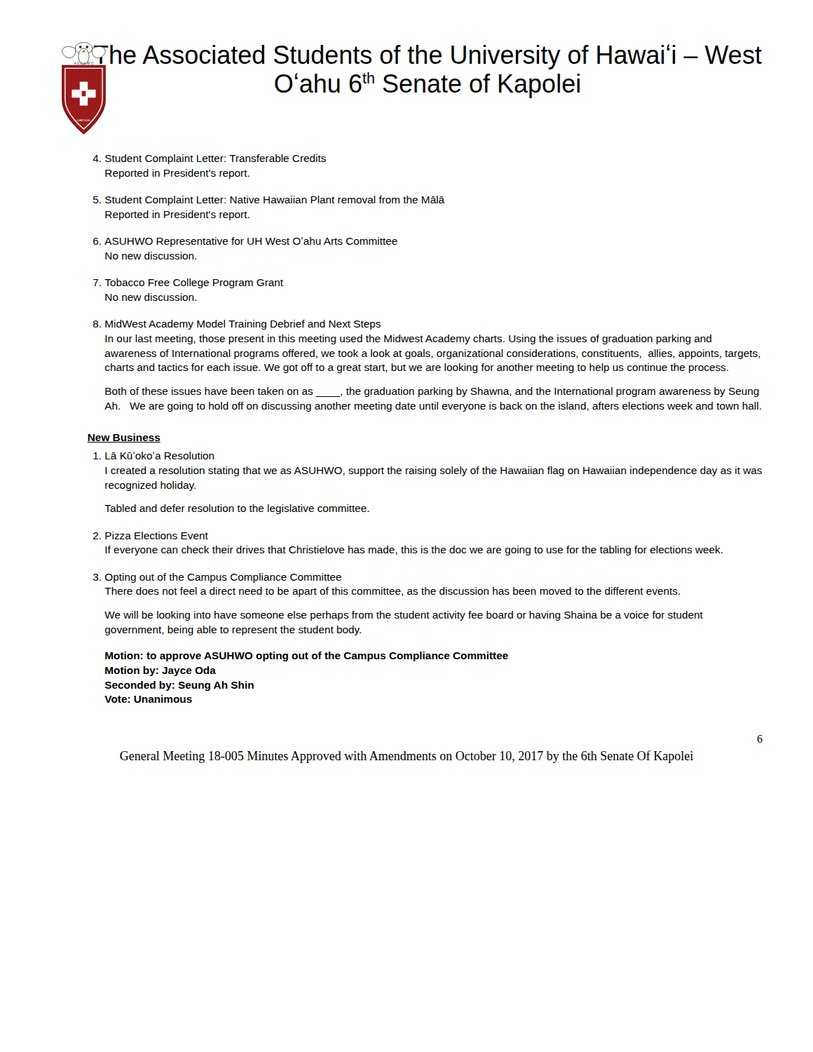A S U H W O KAPOLEI
The Associated Students of the University of Hawaiʻi – West Oʻahu 6th Senate of Kapolei
Student Complaint Letter: Transferable Credits
Reported in President's report.
Student Complaint Letter: Native Hawaiian Plant removal from the Mālā
Reported in President's report.
ASUHWO Representative for UH West Oʻahu Arts Committee
No new discussion.
Tobacco Free College Program Grant
No new discussion.
MidWest Academy Model Training Debrief and Next Steps
In our last meeting, those present in this meeting used the Midwest Academy charts. Using the issues of graduation parking and awareness of International programs offered, we took a look at goals, organizational considerations, constituents, allies, appoints, targets, charts and tactics for each issue. We got off to a great start, but we are looking for another meeting to help us continue the process.
Both of these issues have been taken on as ____, the graduation parking by Shawna, and the International program awareness by Seung Ah. We are going to hold off on discussing another meeting date until everyone is back on the island, afters elections week and town hall.
New Business
Lā Kūʻokoʻa Resolution
I created a resolution stating that we as ASUHWO, support the raising solely of the Hawaiian flag on Hawaiian independence day as it was recognized holiday.
Tabled and defer resolution to the legislative committee.
Pizza Elections Event
If everyone can check their drives that Christielove has made, this is the doc we are going to use for the tabling for elections week.
Opting out of the Campus Compliance Committee
There does not feel a direct need to be apart of this committee, as the discussion has been moved to the different events.
We will be looking into have someone else perhaps from the student activity fee board or having Shaina be a voice for student government, being able to represent the student body.
Motion: to approve ASUHWO opting out of the Campus Compliance Committee
Motion by: Jayce Oda
Seconded by: Seung Ah Shin
Vote: Unanimous
6
General Meeting 18-005 Minutes Approved with Amendments on October 10, 2017 by the 6th Senate Of Kapolei